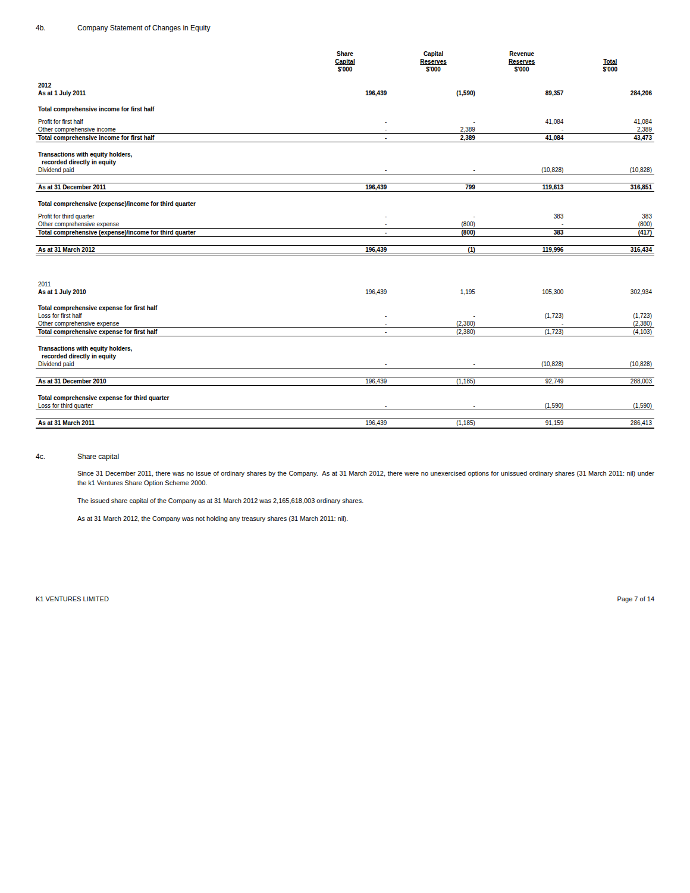4b.
Company Statement of Changes in Equity
| | Share | Capital | Revenue | |
| | Capital | Reserves | Reserves | Total |
| | $'000 | $'000 | $'000 | $'000 |
| 2012 | |
| As at 1 July 2011 | 196,439 | (1,590) | 89,357 | 284,206 |
| Total comprehensive income for first half | |
| Profit for first half | - | - | 41,084 | 41,084 |
| Other comprehensive income | - | 2,389 | - | 2,389 |
| Total comprehensive income for first half | - | 2,389 | 41,084 | 43,473 |
| Transactions with equity holders, | |
| recorded directly in equity | |
| Dividend paid | - | - | (10,828) | (10,828) |
| As at 31 December 2011 | 196,439 | 799 | 119,613 | 316,851 |
| Total comprehensive (expense)/income for third quarter | |
| Profit for third quarter | - | - | 383 | 383 |
| Other comprehensive expense | - | (800) | - | (800) |
| Total comprehensive (expense)/income for third quarter | - | (800) | 383 | (417) |
| As at 31 March 2012 | 196,439 | (1) | 119,996 | 316,434 |
| 2011 | |
| As at 1 July 2010 | 196,439 | 1,195 | 105,300 | 302,934 |
| Total comprehensive expense for first half | |
| Loss for first half | - | - | (1,723) | (1,723) |
| Other comprehensive expense | - | (2,380) | - | (2,380) |
| Total comprehensive expense for first half | - | (2,380) | (1,723) | (4,103) |
| Transactions with equity holders, | |
| recorded directly in equity | |
| Dividend paid | - | - | (10,828) | (10,828) |
| As at 31 December 2010 | 196,439 | (1,185) | 92,749 | 288,003 |
| Total comprehensive expense for third quarter | |
| Loss for third quarter | - | - | (1,590) | (1,590) |
| As at 31 March 2011 | 196,439 | (1,185) | 91,159 | 286,413 |
4c.
Share capital
Since 31 December 2011, there was no issue of ordinary shares by the Company. As at 31 March 2012, there were no unexercised options for unissued ordinary shares (31 March 2011: nil) under the k1 Ventures Share Option Scheme 2000.
The issued share capital of the Company as at 31 March 2012 was 2,165,618,003 ordinary shares.
As at 31 March 2012, the Company was not holding any treasury shares (31 March 2011: nil).
K1 VENTURES LIMITED
Page 7 of 14